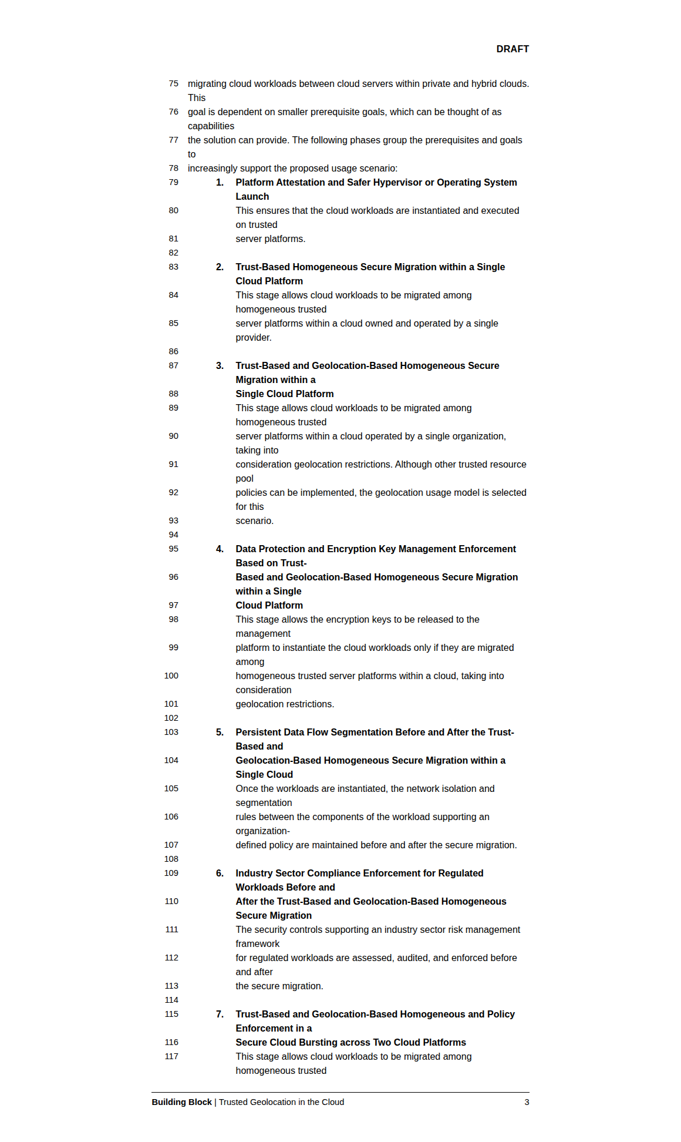DRAFT
75
migrating cloud workloads between cloud servers within private and hybrid clouds. This
76
goal is dependent on smaller prerequisite goals, which can be thought of as capabilities
77
the solution can provide. The following phases group the prerequisites and goals to
78
increasingly support the proposed usage scenario:
79
1.
Platform Attestation and Safer Hypervisor or Operating System Launch
80
This ensures that the cloud workloads are instantiated and executed on trusted
81
server platforms.
82
83
2.
Trust-Based Homogeneous Secure Migration within a Single Cloud Platform
84
This stage allows cloud workloads to be migrated among homogeneous trusted
85
server platforms within a cloud owned and operated by a single provider.
86
87
3.
Trust-Based and Geolocation-Based Homogeneous Secure Migration within a
88
Single Cloud Platform
89
This stage allows cloud workloads to be migrated among homogeneous trusted
90
server platforms within a cloud operated by a single organization, taking into
91
consideration geolocation restrictions. Although other trusted resource pool
92
policies can be implemented, the geolocation usage model is selected for this
93
scenario.
94
95
4.
Data Protection and Encryption Key Management Enforcement Based on Trust-
96
Based and Geolocation-Based Homogeneous Secure Migration within a Single
97
Cloud Platform
98
This stage allows the encryption keys to be released to the management
99
platform to instantiate the cloud workloads only if they are migrated among
100
homogeneous trusted server platforms within a cloud, taking into consideration
101
geolocation restrictions.
102
103
5.
Persistent Data Flow Segmentation Before and After the Trust-Based and
104
Geolocation-Based Homogeneous Secure Migration within a Single Cloud
105
Once the workloads are instantiated, the network isolation and segmentation
106
rules between the components of the workload supporting an organization-
107
defined policy are maintained before and after the secure migration.
108
109
6.
Industry Sector Compliance Enforcement for Regulated Workloads Before and
110
After the Trust-Based and Geolocation-Based Homogeneous Secure Migration
111
The security controls supporting an industry sector risk management framework
112
for regulated workloads are assessed, audited, and enforced before and after
113
the secure migration.
114
115
7.
Trust-Based and Geolocation-Based Homogeneous and Policy Enforcement in a
116
Secure Cloud Bursting across Two Cloud Platforms
117
This stage allows cloud workloads to be migrated among homogeneous trusted
Building Block | Trusted Geolocation in the Cloud
3